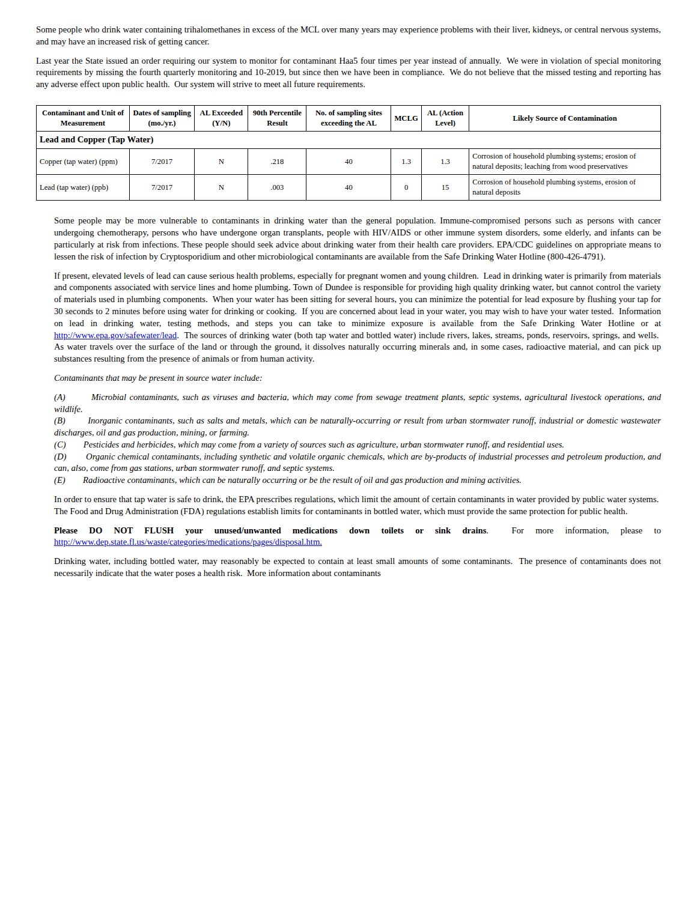Some people who drink water containing trihalomethanes in excess of the MCL over many years may experience problems with their liver, kidneys, or central nervous systems, and may have an increased risk of getting cancer.
Last year the State issued an order requiring our system to monitor for contaminant Haa5 four times per year instead of annually. We were in violation of special monitoring requirements by missing the fourth quarterly monitoring and 10-2019, but since then we have been in compliance. We do not believe that the missed testing and reporting has any adverse effect upon public health. Our system will strive to meet all future requirements.
| Contaminant and Unit of Measurement | Dates of sampling (mo./yr.) | AL Exceeded (Y/N) | 90th Percentile Result | No. of sampling sites exceeding the AL | MCLG | AL (Action Level) | Likely Source of Contamination |
| --- | --- | --- | --- | --- | --- | --- | --- |
| Lead and Copper (Tap Water) |
| Copper (tap water) (ppm) | 7/2017 | N | .218 | 40 | 1.3 | 1.3 | Corrosion of household plumbing systems; erosion of natural deposits; leaching from wood preservatives |
| Lead (tap water) (ppb) | 7/2017 | N | .003 | 40 | 0 | 15 | Corrosion of household plumbing systems, erosion of natural deposits |
Some people may be more vulnerable to contaminants in drinking water than the general population. Immune-compromised persons such as persons with cancer undergoing chemotherapy, persons who have undergone organ transplants, people with HIV/AIDS or other immune system disorders, some elderly, and infants can be particularly at risk from infections. These people should seek advice about drinking water from their health care providers. EPA/CDC guidelines on appropriate means to lessen the risk of infection by Cryptosporidium and other microbiological contaminants are available from the Safe Drinking Water Hotline (800-426-4791).
If present, elevated levels of lead can cause serious health problems, especially for pregnant women and young children. Lead in drinking water is primarily from materials and components associated with service lines and home plumbing. Town of Dundee is responsible for providing high quality drinking water, but cannot control the variety of materials used in plumbing components. When your water has been sitting for several hours, you can minimize the potential for lead exposure by flushing your tap for 30 seconds to 2 minutes before using water for drinking or cooking. If you are concerned about lead in your water, you may wish to have your water tested. Information on lead in drinking water, testing methods, and steps you can take to minimize exposure is available from the Safe Drinking Water Hotline or at http://www.epa.gov/safewater/lead. The sources of drinking water (both tap water and bottled water) include rivers, lakes, streams, ponds, reservoirs, springs, and wells. As water travels over the surface of the land or through the ground, it dissolves naturally occurring minerals and, in some cases, radioactive material, and can pick up substances resulting from the presence of animals or from human activity.
Contaminants that may be present in source water include:
(A) Microbial contaminants, such as viruses and bacteria, which may come from sewage treatment plants, septic systems, agricultural livestock operations, and wildlife.
(B) Inorganic contaminants, such as salts and metals, which can be naturally-occurring or result from urban stormwater runoff, industrial or domestic wastewater discharges, oil and gas production, mining, or farming.
(C) Pesticides and herbicides, which may come from a variety of sources such as agriculture, urban stormwater runoff, and residential uses.
(D) Organic chemical contaminants, including synthetic and volatile organic chemicals, which are by-products of industrial processes and petroleum production, and can, also, come from gas stations, urban stormwater runoff, and septic systems.
(E) Radioactive contaminants, which can be naturally occurring or be the result of oil and gas production and mining activities.
In order to ensure that tap water is safe to drink, the EPA prescribes regulations, which limit the amount of certain contaminants in water provided by public water systems. The Food and Drug Administration (FDA) regulations establish limits for contaminants in bottled water, which must provide the same protection for public health.
Please DO NOT FLUSH your unused/unwanted medications down toilets or sink drains. For more information, please to http://www.dep.state.fl.us/waste/categories/medications/pages/disposal.htm.
Drinking water, including bottled water, may reasonably be expected to contain at least small amounts of some contaminants. The presence of contaminants does not necessarily indicate that the water poses a health risk. More information about contaminants